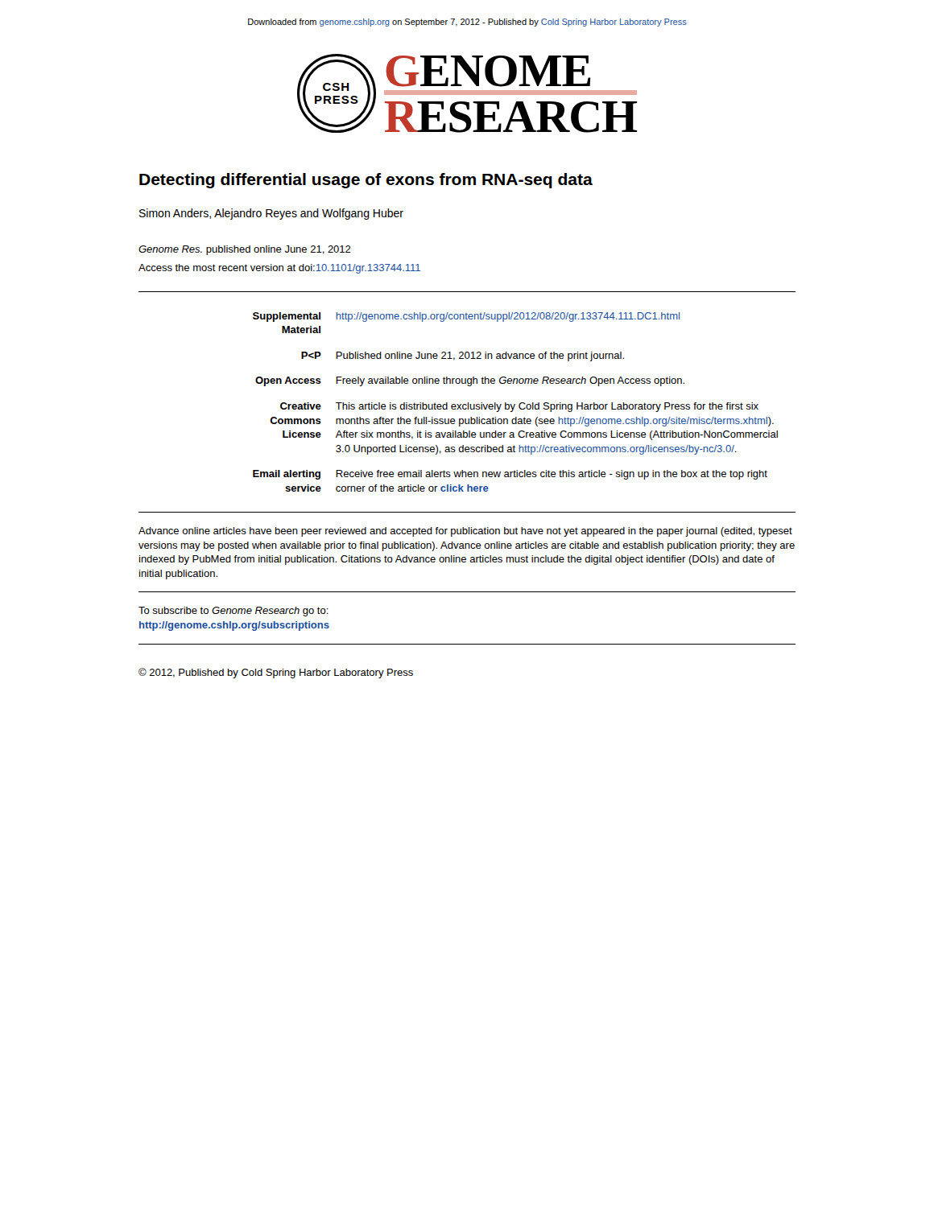Downloaded from genome.cshlp.org on September 7, 2012 - Published by Cold Spring Harbor Laboratory Press
CSH
PRESS
GENOME RESEARCH
Detecting differential usage of exons from RNA-seq data
Simon Anders, Alejandro Reyes and Wolfgang Huber
Genome Res. published online June 21, 2012
Access the most recent version at doi:10.1101/gr.133744.111
| Supplemental Material | http://genome.cshlp.org/content/suppl/2012/08/20/gr.133744.111.DC1.html |
| P<P | Published online June 21, 2012 in advance of the print journal. |
| Open Access | Freely available online through the Genome Research Open Access option. |
| Creative Commons License | This article is distributed exclusively by Cold Spring Harbor Laboratory Press for the first six months after the full-issue publication date (see http://genome.cshlp.org/site/misc/terms.xhtml ). After six months, it is available under a Creative Commons License (Attribution-NonCommercial 3.0 Unported License), as described at http://creativecommons.org/licenses/by-nc/3.0/ . |
| Email alerting service | Receive free email alerts when new articles cite this article - sign up in the box at the top right corner of the article or click here |
Advance online articles have been peer reviewed and accepted for publication but have not yet appeared in the paper journal (edited, typeset versions may be posted when available prior to final publication). Advance online articles are citable and establish publication priority; they are indexed by PubMed from initial publication. Citations to Advance online articles must include the digital object identifier (DOIs) and date of initial publication.
To subscribe to Genome Research go to:
http://genome.cshlp.org/subscriptions
© 2012, Published by Cold Spring Harbor Laboratory Press